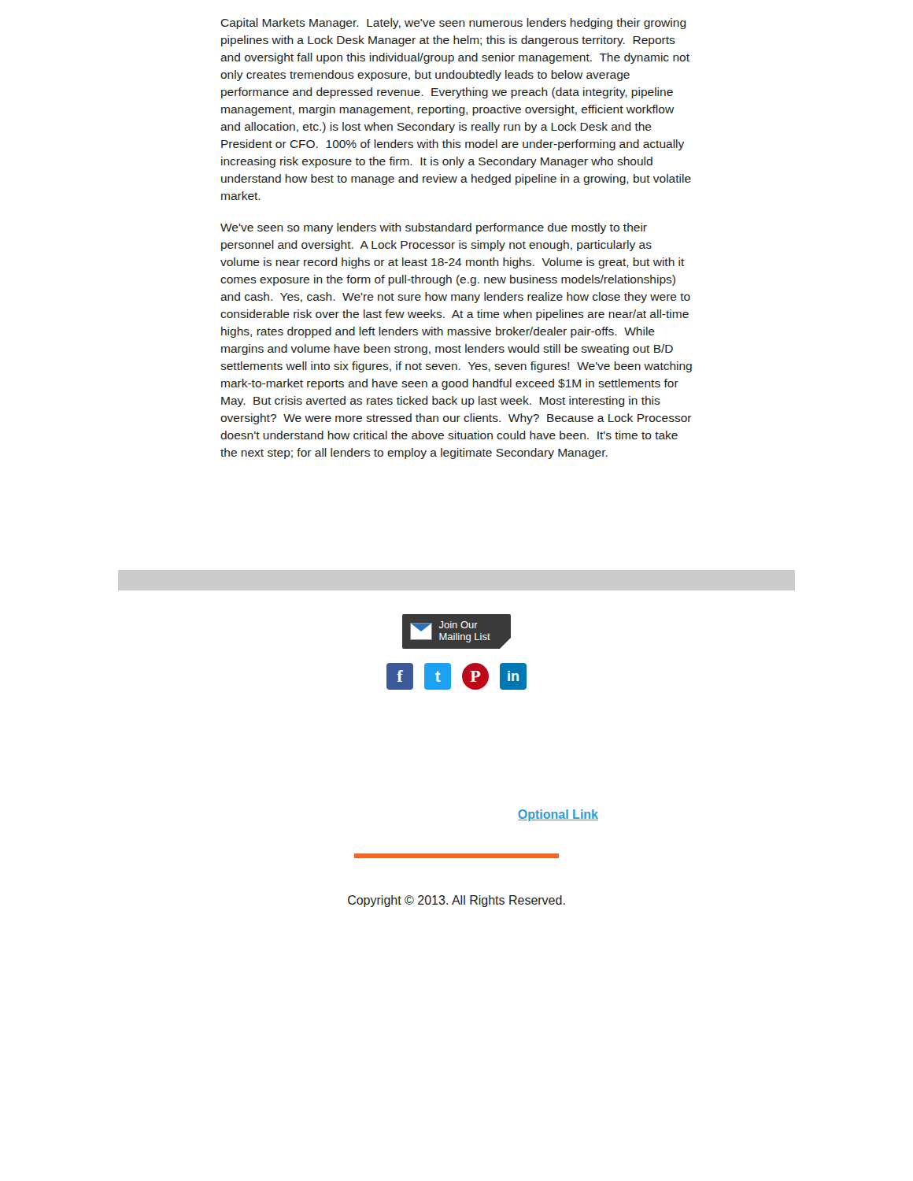Capital Markets Manager. Lately, we've seen numerous lenders hedging their growing pipelines with a Lock Desk Manager at the helm; this is dangerous territory. Reports and oversight fall upon this individual/group and senior management. The dynamic not only creates tremendous exposure, but undoubtedly leads to below average performance and depressed revenue. Everything we preach (data integrity, pipeline management, margin management, reporting, proactive oversight, efficient workflow and allocation, etc.) is lost when Secondary is really run by a Lock Desk and the President or CFO. 100% of lenders with this model are under-performing and actually increasing risk exposure to the firm. It is only a Secondary Manager who should understand how best to manage and review a hedged pipeline in a growing, but volatile market.
We've seen so many lenders with substandard performance due mostly to their personnel and oversight. A Lock Processor is simply not enough, particularly as volume is near record highs or at least 18-24 month highs. Volume is great, but with it comes exposure in the form of pull-through (e.g. new business models/relationships) and cash. Yes, cash. We're not sure how many lenders realize how close they were to considerable risk over the last few weeks. At a time when pipelines are near/at all-time highs, rates dropped and left lenders with massive broker/dealer pair-offs. While margins and volume have been strong, most lenders would still be sweating out B/D settlements well into six figures, if not seven. Yes, seven figures! We've been watching mark-to-market reports and have seen a good handful exceed $1M in settlements for May. But crisis averted as rates ticked back up last week. Most interesting in this oversight? We were more stressed than our clients. Why? Because a Lock Processor doesn't understand how critical the above situation could have been. It's time to take the next step; for all lenders to employ a legitimate Secondary Manager.
Join Our
Mailing List
f t P in
Optional Link
Copyright © 2013. All Rights Reserved.